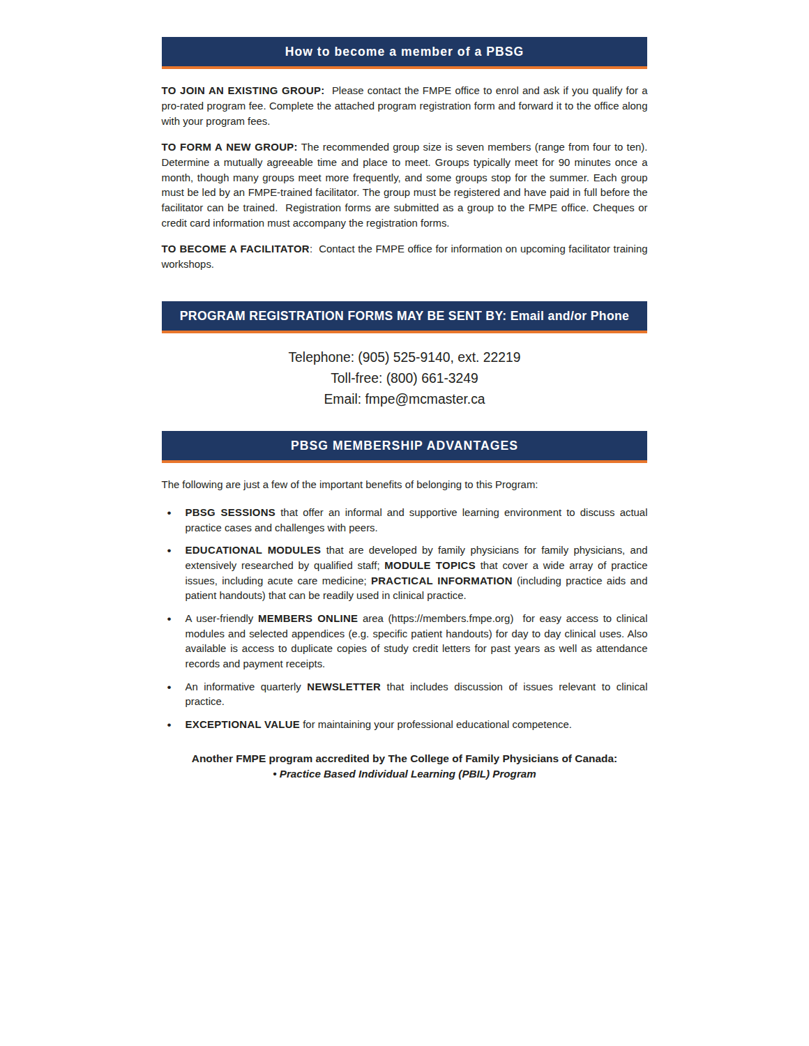How to become a member of a PBSG
TO JOIN AN EXISTING GROUP: Please contact the FMPE office to enrol and ask if you qualify for a pro-rated program fee. Complete the attached program registration form and forward it to the office along with your program fees.
TO FORM A NEW GROUP: The recommended group size is seven members (range from four to ten). Determine a mutually agreeable time and place to meet. Groups typically meet for 90 minutes once a month, though many groups meet more frequently, and some groups stop for the summer. Each group must be led by an FMPE-trained facilitator. The group must be registered and have paid in full before the facilitator can be trained. Registration forms are submitted as a group to the FMPE office. Cheques or credit card information must accompany the registration forms.
TO BECOME A FACILITATOR: Contact the FMPE office for information on upcoming facilitator training workshops.
PROGRAM REGISTRATION FORMS MAY BE SENT BY: Email and/or Phone
Telephone: (905) 525-9140, ext. 22219
Toll-free: (800) 661-3249
Email: fmpe@mcmaster.ca
PBSG MEMBERSHIP ADVANTAGES
The following are just a few of the important benefits of belonging to this Program:
PBSG SESSIONS that offer an informal and supportive learning environment to discuss actual practice cases and challenges with peers.
EDUCATIONAL MODULES that are developed by family physicians for family physicians, and extensively researched by qualified staff; MODULE TOPICS that cover a wide array of practice issues, including acute care medicine; PRACTICAL INFORMATION (including practice aids and patient handouts) that can be readily used in clinical practice.
A user-friendly MEMBERS ONLINE area (https://members.fmpe.org) for easy access to clinical modules and selected appendices (e.g. specific patient handouts) for day to day clinical uses. Also available is access to duplicate copies of study credit letters for past years as well as attendance records and payment receipts.
An informative quarterly NEWSLETTER that includes discussion of issues relevant to clinical practice.
EXCEPTIONAL VALUE for maintaining your professional educational competence.
Another FMPE program accredited by The College of Family Physicians of Canada:
• Practice Based Individual Learning (PBIL) Program